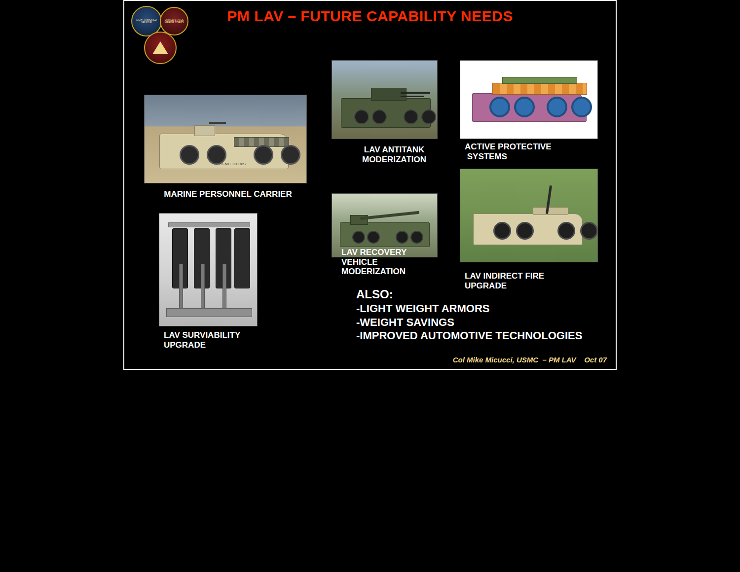PM LAV – FUTURE CAPABILITY NEEDS
LIGHT ARMORED VEHICLE
UNITED STATES MARINE CORPS
USMC 032857
MARINE PERSONNEL CARRIER
LAV ANTITANK
MODERIZATION
ACTIVE PROTECTIVE
SYSTEMS
LAV RECOVERY
VEHICLE
MODERIZATION
LAV INDIRECT FIRE
UPGRADE
LAV SURVIABILITY
UPGRADE
ALSO:
-LIGHT WEIGHT ARMORS
-WEIGHT SAVINGS
-IMPROVED AUTOMOTIVE TECHNOLOGIES
Col Mike Micucci, USMC – PM LAV Oct 07